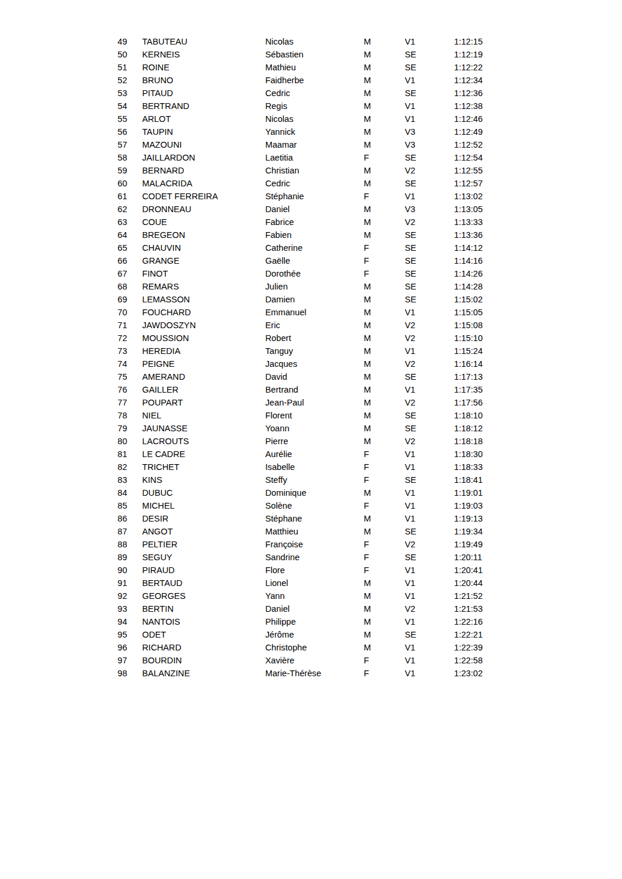| 49 | TABUTEAU | Nicolas | M | V1 | 1:12:15 |
| 50 | KERNEIS | Sébastien | M | SE | 1:12:19 |
| 51 | ROINE | Mathieu | M | SE | 1:12:22 |
| 52 | BRUNO | Faidherbe | M | V1 | 1:12:34 |
| 53 | PITAUD | Cedric | M | SE | 1:12:36 |
| 54 | BERTRAND | Regis | M | V1 | 1:12:38 |
| 55 | ARLOT | Nicolas | M | V1 | 1:12:46 |
| 56 | TAUPIN | Yannick | M | V3 | 1:12:49 |
| 57 | MAZOUNI | Maamar | M | V3 | 1:12:52 |
| 58 | JAILLARDON | Laetitia | F | SE | 1:12:54 |
| 59 | BERNARD | Christian | M | V2 | 1:12:55 |
| 60 | MALACRIDA | Cedric | M | SE | 1:12:57 |
| 61 | CODET FERREIRA | Stéphanie | F | V1 | 1:13:02 |
| 62 | DRONNEAU | Daniel | M | V3 | 1:13:05 |
| 63 | COUE | Fabrice | M | V2 | 1:13:33 |
| 64 | BREGEON | Fabien | M | SE | 1:13:36 |
| 65 | CHAUVIN | Catherine | F | SE | 1:14:12 |
| 66 | GRANGE | Gaëlle | F | SE | 1:14:16 |
| 67 | FINOT | Dorothée | F | SE | 1:14:26 |
| 68 | REMARS | Julien | M | SE | 1:14:28 |
| 69 | LEMASSON | Damien | M | SE | 1:15:02 |
| 70 | FOUCHARD | Emmanuel | M | V1 | 1:15:05 |
| 71 | JAWDOSZYN | Eric | M | V2 | 1:15:08 |
| 72 | MOUSSION | Robert | M | V2 | 1:15:10 |
| 73 | HEREDIA | Tanguy | M | V1 | 1:15:24 |
| 74 | PEIGNE | Jacques | M | V2 | 1:16:14 |
| 75 | AMERAND | David | M | SE | 1:17:13 |
| 76 | GAILLER | Bertrand | M | V1 | 1:17:35 |
| 77 | POUPART | Jean-Paul | M | V2 | 1:17:56 |
| 78 | NIEL | Florent | M | SE | 1:18:10 |
| 79 | JAUNASSE | Yoann | M | SE | 1:18:12 |
| 80 | LACROUTS | Pierre | M | V2 | 1:18:18 |
| 81 | LE CADRE | Aurélie | F | V1 | 1:18:30 |
| 82 | TRICHET | Isabelle | F | V1 | 1:18:33 |
| 83 | KINS | Steffy | F | SE | 1:18:41 |
| 84 | DUBUC | Dominique | M | V1 | 1:19:01 |
| 85 | MICHEL | Solène | F | V1 | 1:19:03 |
| 86 | DESIR | Stéphane | M | V1 | 1:19:13 |
| 87 | ANGOT | Matthieu | M | SE | 1:19:34 |
| 88 | PELTIER | Françoise | F | V2 | 1:19:49 |
| 89 | SEGUY | Sandrine | F | SE | 1:20:11 |
| 90 | PIRAUD | Flore | F | V1 | 1:20:41 |
| 91 | BERTAUD | Lionel | M | V1 | 1:20:44 |
| 92 | GEORGES | Yann | M | V1 | 1:21:52 |
| 93 | BERTIN | Daniel | M | V2 | 1:21:53 |
| 94 | NANTOIS | Philippe | M | V1 | 1:22:16 |
| 95 | ODET | Jérôme | M | SE | 1:22:21 |
| 96 | RICHARD | Christophe | M | V1 | 1:22:39 |
| 97 | BOURDIN | Xavière | F | V1 | 1:22:58 |
| 98 | BALANZINE | Marie-Thérèse | F | V1 | 1:23:02 |